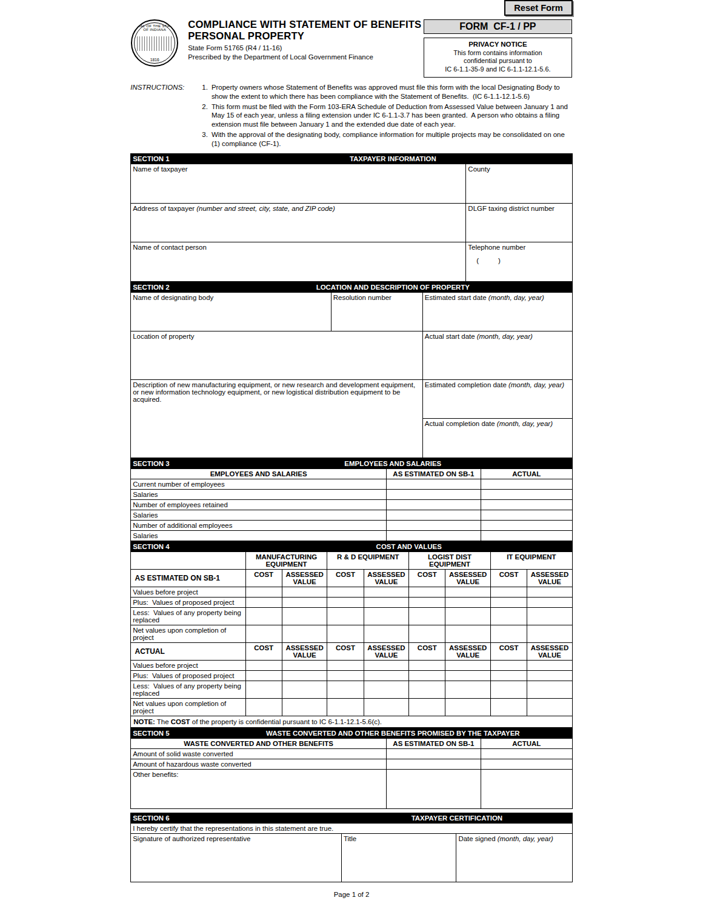Reset Form
| SEAL OF THE STATE OF INDIANA 1816 | COMPLIANCE WITH STATEMENT OF BENEFITS PERSONAL PROPERTY State Form 51765 (R4 / 11-16) Prescribed by the Department of Local Government Finance | FORM CF-1 / PP PRIVACY NOTICE This form contains information confidential pursuant to IC 6-1.1-35-9 and IC 6-1.1-12.1-5.6. |
| INSTRUCTIONS: | 1. | Property owners whose Statement of Benefits was approved must file this form with the local Designating Body to show the extent to which there has been compliance with the Statement of Benefits. (IC 6-1.1-12.1-5.6) |
| | 2. | This form must be filed with the Form 103-ERA Schedule of Deduction from Assessed Value between January 1 and May 15 of each year, unless a filing extension under IC 6-1.1-3.7 has been granted. A person who obtains a filing extension must file between January 1 and the extended due date of each year. |
| | 3. | With the approval of the designating body, compliance information for multiple projects may be consolidated on one (1) compliance (CF-1). |
| SECTION 1 | TAXPAYER INFORMATION |
| Name of taxpayer | County |
| Address of taxpayer (number and street, city, state, and ZIP code) | DLGF taxing district number |
| Name of contact person | Telephone number ( ) |
| SECTION 2 | LOCATION AND DESCRIPTION OF PROPERTY |
| Name of designating body | Resolution number | Estimated start date (month, day, year) |
| Location of property | Actual start date (month, day, year) |
| Description of new manufacturing equipment, or new research and development equipment, or new information technology equipment, or new logistical distribution equipment to be acquired. | Estimated completion date (month, day, year) |
| Actual completion date (month, day, year) |
| SECTION 3 | EMPLOYEES AND SALARIES |
| EMPLOYEES AND SALARIES | AS ESTIMATED ON SB-1 | ACTUAL |
| Current number of employees | | |
| Salaries | | |
| Number of employees retained | | |
| Salaries | | |
| Number of additional employees | | |
| Salaries | | |
| SECTION 4 | COST AND VALUES |
| | MANUFACTURING EQUIPMENT | R & D EQUIPMENT | LOGIST DIST EQUIPMENT | IT EQUIPMENT |
| AS ESTIMATED ON SB-1 | COST | ASSESSED VALUE | COST | ASSESSED VALUE | COST | ASSESSED VALUE | COST | ASSESSED VALUE |
| Values before project | | | | | | | | |
| Plus: Values of proposed project | | | | | | | | |
| Less: Values of any property being replaced | | | | | | | | |
| Net values upon completion of project | | | | | | | | |
| ACTUAL | COST | ASSESSED VALUE | COST | ASSESSED VALUE | COST | ASSESSED VALUE | COST | ASSESSED VALUE |
| Values before project | | | | | | | | |
| Plus: Values of proposed project | | | | | | | | |
| Less: Values of any property being replaced | | | | | | | | |
| Net values upon completion of project | | | | | | | | |
NOTE: The COST of the property is confidential pursuant to IC 6-1.1-12.1-5.6(c).
| SECTION 5 | WASTE CONVERTED AND OTHER BENEFITS PROMISED BY THE TAXPAYER |
| WASTE CONVERTED AND OTHER BENEFITS | AS ESTIMATED ON SB-1 | ACTUAL |
| Amount of solid waste converted | | |
| Amount of hazardous waste converted | | |
| Other benefits: | | |
| SECTION 6 | TAXPAYER CERTIFICATION |
| I hereby certify that the representations in this statement are true. |
| Signature of authorized representative | Title | Date signed (month, day, year) |
Page 1 of 2